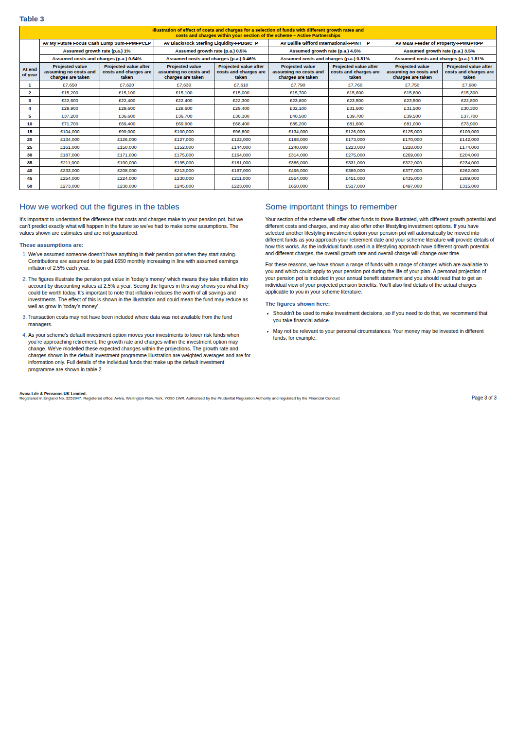Table 3
| Illustration of effect of costs and charges for a selection of funds with different growth rates and costs and charges within your section of the scheme – Active Partnerships |
| | Av My Future Focus Cash Lump Sum-FPMFPCLP | Av BlackRock Sterling Liquidity-FPBGIC_P | Av Baillie Gifford International-FPINT__P | Av M&G Feeder of Property-FPMGPRPP |
| | Assumed growth rate (p.a.) 1% | Assumed growth rate (p.a.) 0.5% | Assumed growth rate (p.a.) 4.5% | Assumed growth rate (p.a.) 3.5% |
| | Assumed costs and charges (p.a.) 0.64% | Assumed costs and charges (p.a.) 0.46% | Assumed costs and charges (p.a.) 0.81% | Assumed costs and charges (p.a.) 1.81% |
| At end of year | Projected value assuming no costs and charges are taken | Projected value after costs and charges are taken | Projected value assuming no costs and charges are taken | Projected value after costs and charges are taken | Projected value assuming no costs and charges are taken | Projected value after costs and charges are taken | Projected value assuming no costs and charges are taken | Projected value after costs and charges are taken |
| 1 | £7,650 | £7,620 | £7,630 | £7,610 | £7,790 | £7,760 | £7,750 | £7,680 |
| 2 | £15,200 | £15,100 | £15,100 | £15,000 | £15,700 | £15,600 | £15,600 | £15,300 |
| 3 | £22,600 | £22,400 | £22,400 | £22,300 | £23,800 | £23,500 | £23,500 | £22,800 |
| 4 | £29,900 | £29,600 | £29,600 | £29,400 | £32,100 | £31,600 | £31,500 | £30,300 |
| 5 | £37,200 | £36,600 | £36,700 | £36,300 | £40,500 | £39,700 | £39,500 | £37,700 |
| 10 | £71,700 | £69,400 | £69,900 | £68,400 | £85,200 | £81,600 | £81,000 | £73,900 |
| 15 | £104,000 | £99,000 | £100,000 | £96,800 | £134,000 | £126,000 | £125,000 | £109,000 |
| 20 | £134,000 | £126,000 | £127,000 | £122,000 | £188,000 | £173,000 | £170,000 | £142,000 |
| 25 | £161,000 | £150,000 | £152,000 | £144,000 | £248,000 | £223,000 | £218,000 | £174,000 |
| 30 | £187,000 | £171,000 | £175,000 | £164,000 | £314,000 | £275,000 | £269,000 | £204,000 |
| 35 | £211,000 | £190,000 | £195,000 | £181,000 | £386,000 | £331,000 | £322,000 | £234,000 |
| 40 | £233,000 | £208,000 | £213,000 | £197,000 | £466,000 | £389,000 | £377,000 | £262,000 |
| 45 | £254,000 | £224,000 | £230,000 | £211,000 | £554,000 | £451,000 | £435,000 | £289,000 |
| 50 | £273,000 | £238,000 | £245,000 | £223,000 | £650,000 | £517,000 | £497,000 | £315,000 |
How we worked out the figures in the tables
It’s important to understand the difference that costs and charges make to your pension pot, but we can’t predict exactly what will happen in the future so we’ve had to make some assumptions. The values shown are estimates and are not guaranteed.
These assumptions are:
We’ve assumed someone doesn’t have anything in their pension pot when they start saving. Contributions are assumed to be paid £650 monthly increasing in line with assumed earnings inflation of 2.5% each year.
The figures illustrate the pension pot value in ‘today’s money’ which means they take inflation into account by discounting values at 2.5% a year. Seeing the figures in this way shows you what they could be worth today. It’s important to note that inflation reduces the worth of all savings and investments. The effect of this is shown in the illustration and could mean the fund may reduce as well as grow in ‘today’s money’.
Transaction costs may not have been included where data was not available from the fund managers.
As your scheme's default investment option moves your investments to lower risk funds when you’re approaching retirement, the growth rate and charges within the investment option may change. We've modelled these expected changes within the projections. The growth rate and charges shown in the default investment programme illustration are weighted averages and are for information only. Full details of the individual funds that make up the default investment programme are shown in table 2.
Some important things to remember
Your section of the scheme will offer other funds to those illustrated, with different growth potential and different costs and charges, and may also offer other lifestyling investment options. If you have selected another lifestyling investment option your pension pot will automatically be moved into different funds as you approach your retirement date and your scheme literature will provide details of how this works. As the individual funds used in a lifestyling approach have different growth potential and different charges, the overall growth rate and overall charge will change over time.
For these reasons, we have shown a range of funds with a range of charges which are available to you and which could apply to your pension pot during the life of your plan. A personal projection of your pension pot is included in your annual benefit statement and you should read that to get an individual view of your projected pension benefits. You’ll also find details of the actual charges applicable to you in your scheme literature.
The figures shown here:
Shouldn’t be used to make investment decisions, so if you need to do that, we recommend that you take financial advice.
May not be relevant to your personal circumstances. Your money may be invested in different funds, for example.
Aviva Life & Pensions UK Limited.
Registered in England No. 3253947. Registered office: Aviva, Wellington Row, York, YO90 1WR. Authorised by the Prudential Regulation Authority and regulated by the Financial Conduct Page 3 of 3